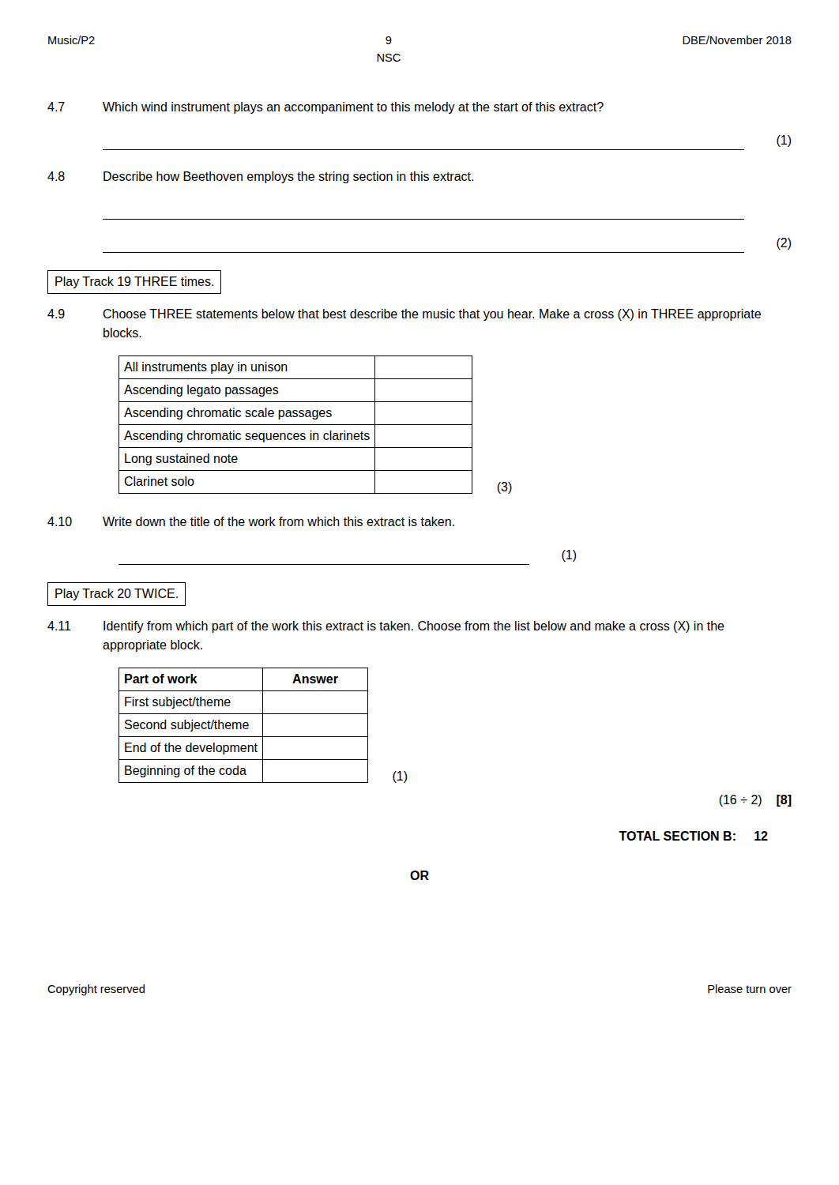Music/P2
9
NSC
DBE/November 2018
4.7
Which wind instrument plays an accompaniment to this melody at the start of this extract?
(1)
4.8
Describe how Beethoven employs the string section in this extract.
(2)
Play Track 19 THREE times.
4.9
Choose THREE statements below that best describe the music that you hear. Make a cross (X) in THREE appropriate blocks.
| All instruments play in unison | |
| Ascending legato passages | |
| Ascending chromatic scale passages | |
| Ascending chromatic sequences in clarinets | |
| Long sustained note | |
| Clarinet solo | |
(3)
4.10
Write down the title of the work from which this extract is taken.
(1)
Play Track 20 TWICE.
4.11
Identify from which part of the work this extract is taken. Choose from the list below and make a cross (X) in the appropriate block.
| Part of work | Answer |
| --- | --- |
| First subject/theme | |
| Second subject/theme | |
| End of the development | |
| Beginning of the coda | |
(1)
(16 ÷ 2) [8]
TOTAL SECTION B: 12
OR
Copyright reserved
Please turn over